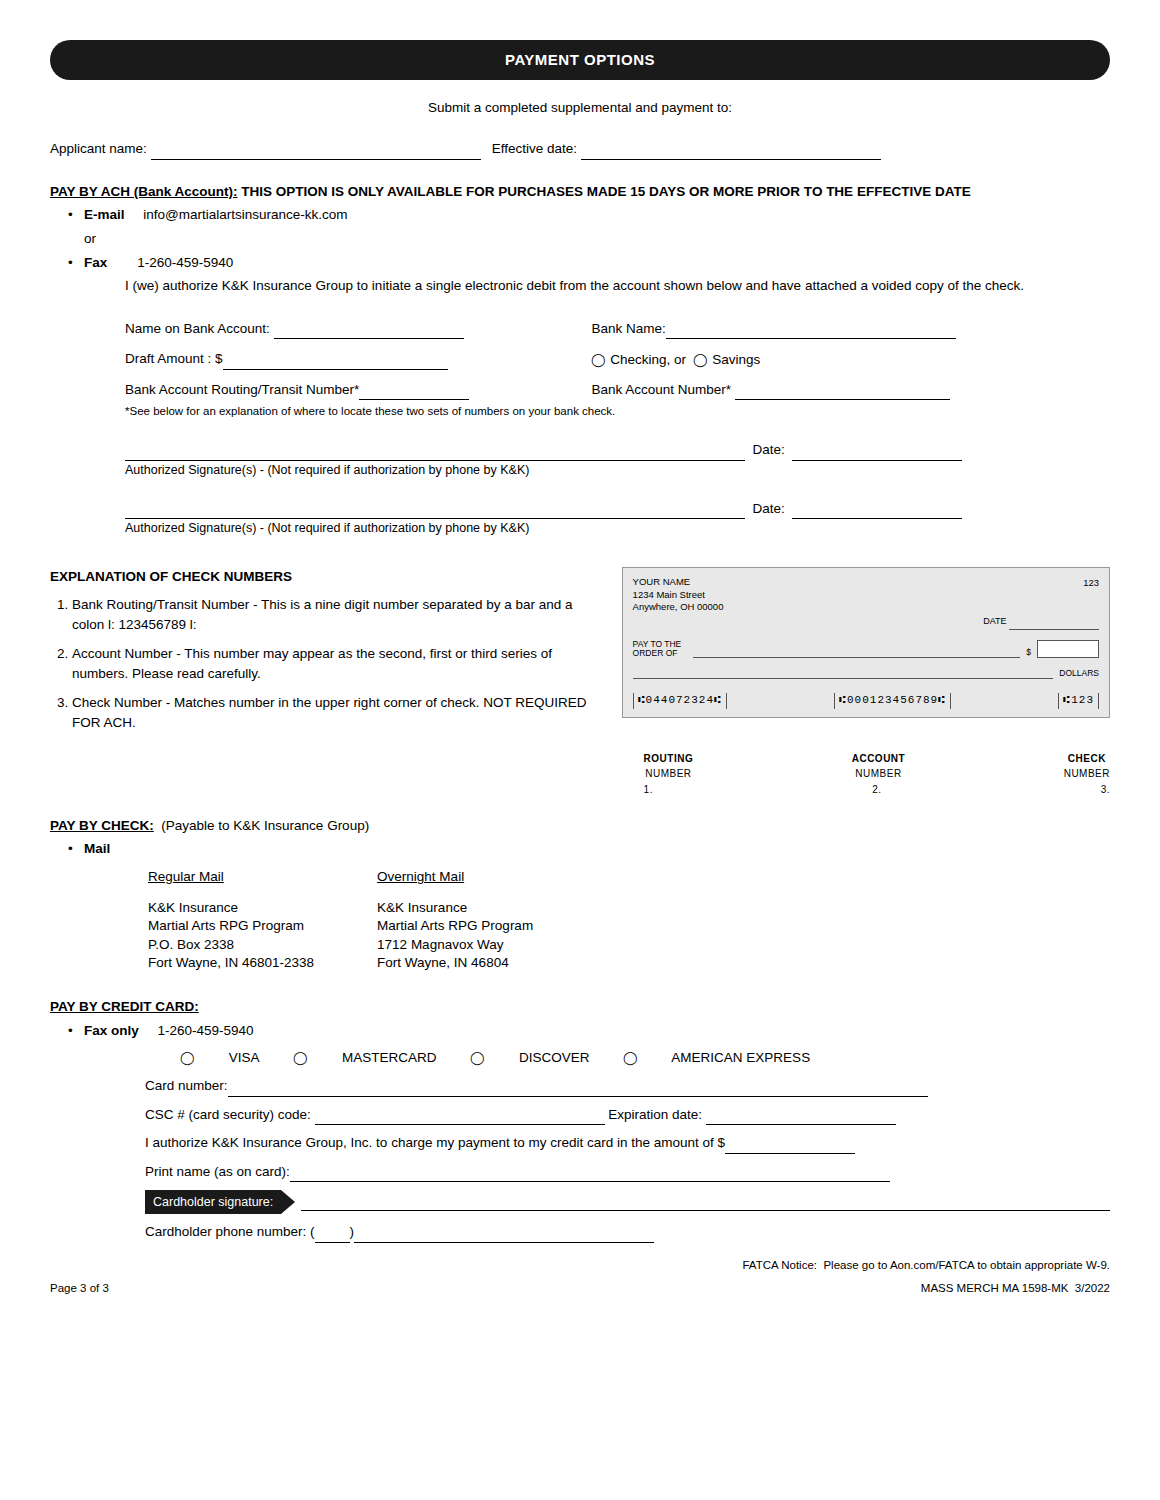PAYMENT OPTIONS
Submit a completed supplemental and payment to:
Applicant name: Effective date:
PAY BY ACH (Bank Account): THIS OPTION IS ONLY AVAILABLE FOR PURCHASES MADE 15 DAYS OR MORE PRIOR TO THE EFFECTIVE DATE
E-mail info@martialartsinsurance-kk.com
or
Fax 1-260-459-5940
I (we) authorize K&K Insurance Group to initiate a single electronic debit from the account shown below and have attached a voided copy of the check.
| Name on Bank Account: | Bank Name: |
| Draft Amount : $ | ◯ Checking, or ◯ Savings |
| Bank Account Routing/Transit Number* | Bank Account Number* |
*See below for an explanation of where to locate these two sets of numbers on your bank check.
Date:
Authorized Signature(s) - (Not required if authorization by phone by K&K)
Date:
Authorized Signature(s) - (Not required if authorization by phone by K&K)
EXPLANATION OF CHECK NUMBERS
Bank Routing/Transit Number - This is a nine digit number separated by a bar and a colon l: 123456789 l:
Account Number - This number may appear as the second, first or third series of numbers. Please read carefully.
Check Number - Matches number in the upper right corner of check. NOT REQUIRED FOR ACH.
YOUR NAME
1234 Main Street
Anywhere, OH 00000
123
DATE
PAY TO THE
ORDER OF
$
DOLLARS
⑆044072324⑆ ⑆000123456789⑆ ⑆123
ROUTING
NUMBER
ACCOUNT
NUMBER
CHECK
NUMBER
1.
2.
3.
PAY BY CHECK: (Payable to K&K Insurance Group)
Mail
| Regular Mail | Overnight Mail |
| K&K Insurance Martial Arts RPG Program P.O. Box 2338 Fort Wayne, IN 46801-2338 | K&K Insurance Martial Arts RPG Program 1712 Magnavox Way Fort Wayne, IN 46804 |
PAY BY CREDIT CARD:
Fax only 1-260-459-5940
◯ VISA ◯ MASTERCARD ◯ DISCOVER ◯ AMERICAN EXPRESS
Card number:
CSC # (card security) code: Expiration date:
I authorize K&K Insurance Group, Inc. to charge my payment to my credit card in the amount of $
Print name (as on card):
Cardholder signature:
Cardholder phone number: ( )
FATCA Notice: Please go to Aon.com/FATCA to obtain appropriate W-9.
Page 3 of 3
MASS MERCH MA 1598-MK 3/2022